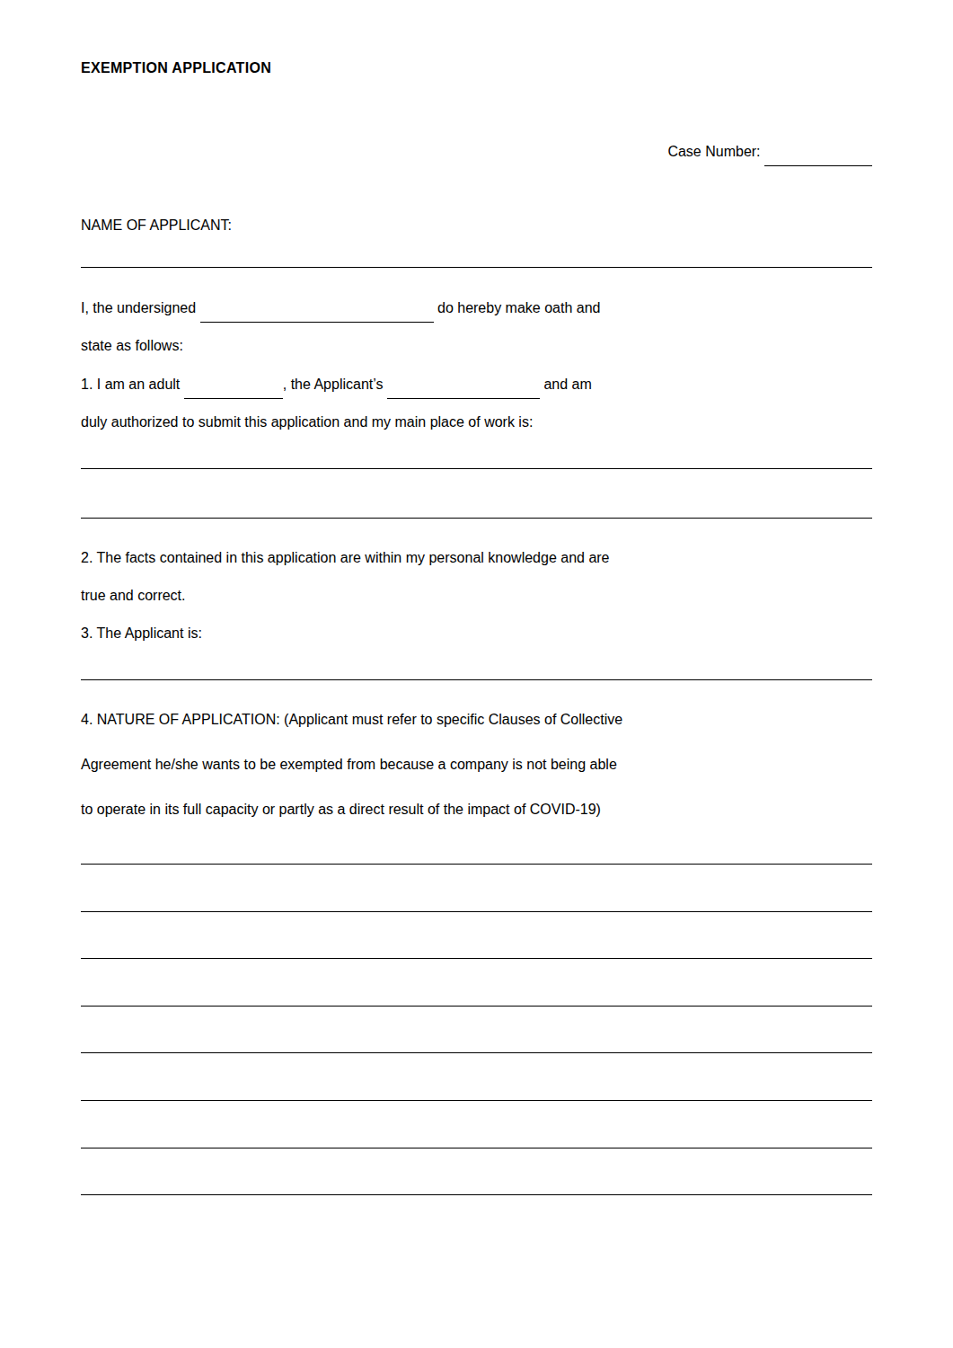EXEMPTION APPLICATION
Case Number:
NAME OF APPLICANT:
I, the undersigned do hereby make oath and
state as follows:
1. I am an adult , the Applicant’s and am
duly authorized to submit this application and my main place of work is:
2. The facts contained in this application are within my personal knowledge and are
true and correct.
3. The Applicant is:
4. NATURE OF APPLICATION: (Applicant must refer to specific Clauses of Collective
Agreement he/she wants to be exempted from because a company is not being able
to operate in its full capacity or partly as a direct result of the impact of COVID-19)